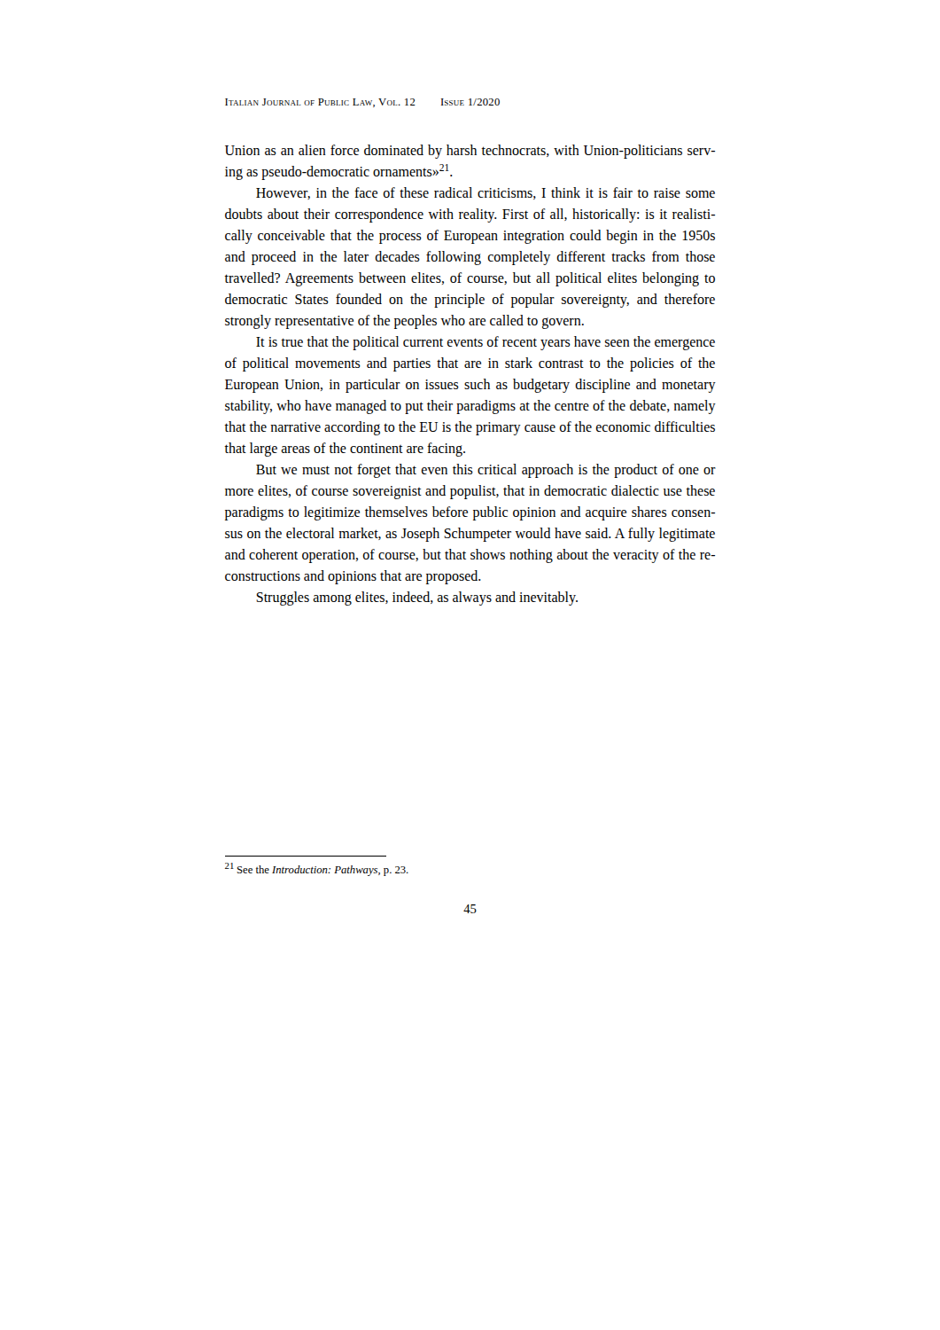Italian Journal of Public Law, Vol. 12 Issue 1/2020
Union as an alien force dominated by harsh technocrats, with Union-politicians serving as pseudo-democratic ornaments»21.
However, in the face of these radical criticisms, I think it is fair to raise some doubts about their correspondence with reality. First of all, historically: is it realistically conceivable that the process of European integration could begin in the 1950s and proceed in the later decades following completely different tracks from those travelled? Agreements between elites, of course, but all political elites belonging to democratic States founded on the principle of popular sovereignty, and therefore strongly representative of the peoples who are called to govern.
It is true that the political current events of recent years have seen the emergence of political movements and parties that are in stark contrast to the policies of the European Union, in particular on issues such as budgetary discipline and monetary stability, who have managed to put their paradigms at the centre of the debate, namely that the narrative according to the EU is the primary cause of the economic difficulties that large areas of the continent are facing.
But we must not forget that even this critical approach is the product of one or more elites, of course sovereignist and populist, that in democratic dialectic use these paradigms to legitimize themselves before public opinion and acquire shares consensus on the electoral market, as Joseph Schumpeter would have said. A fully legitimate and coherent operation, of course, but that shows nothing about the veracity of the reconstructions and opinions that are proposed.
Struggles among elites, indeed, as always and inevitably.
21 See the Introduction: Pathways, p. 23.
45